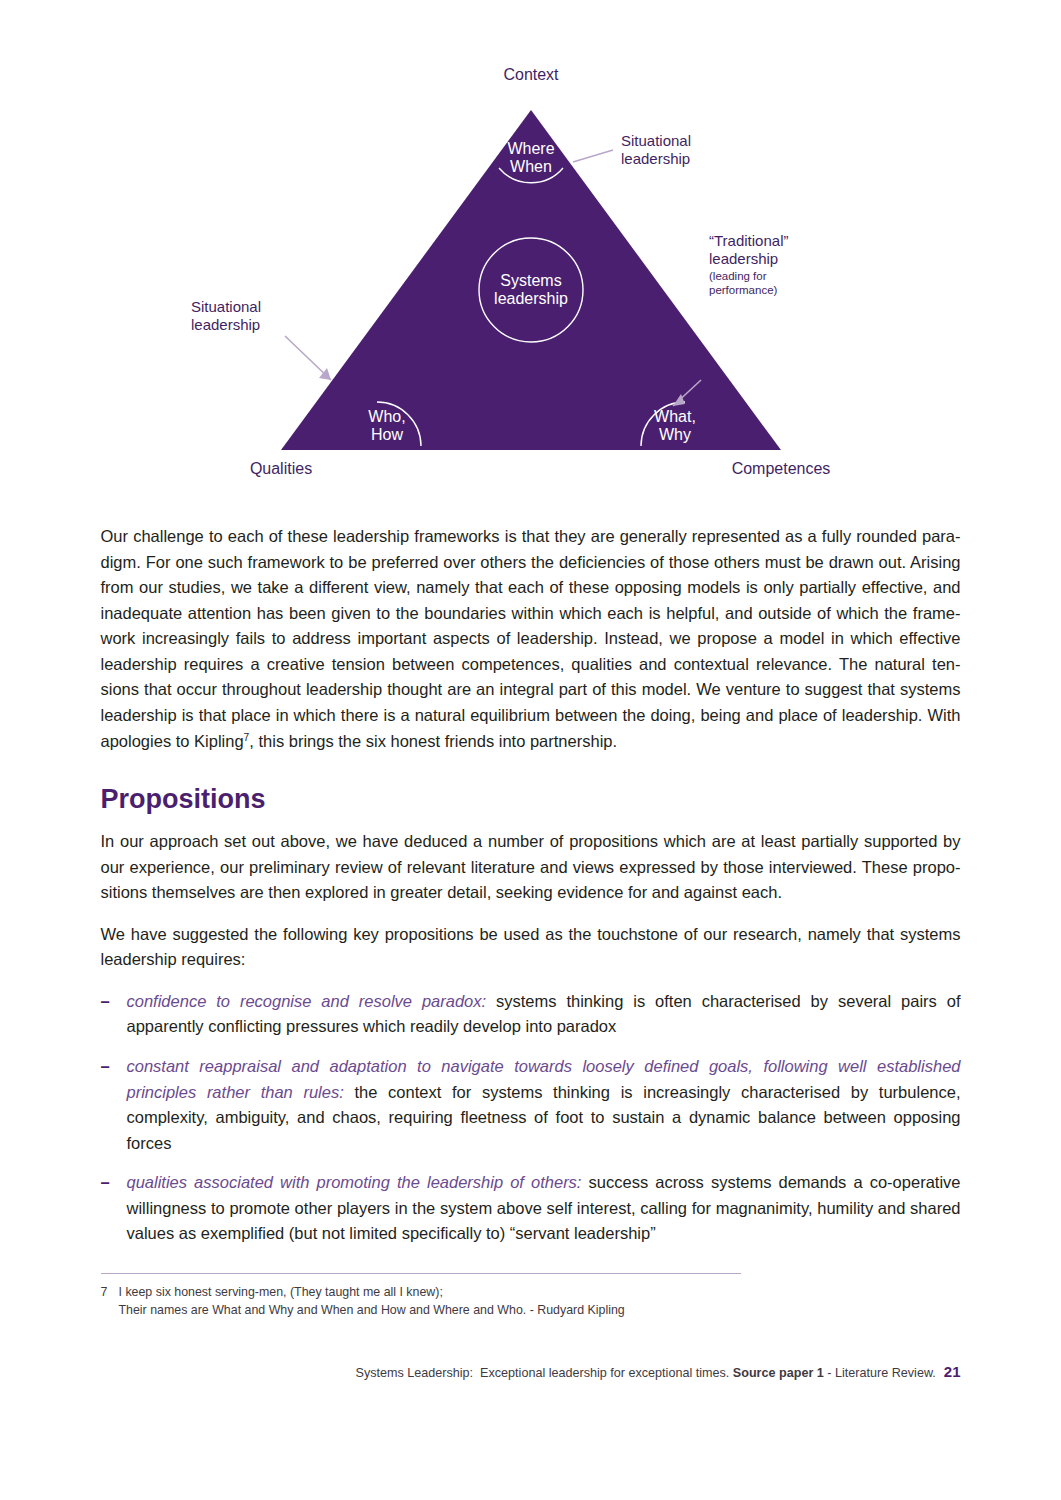Where When Systems leadership Who, How What, Why Context Qualities Competences Situational leadership “Traditional” leadership (leading for performance) Situational leadership
Our challenge to each of these leadership frameworks is that they are generally represented as a fully rounded paradigm. For one such framework to be preferred over others the deficiencies of those others must be drawn out. Arising from our studies, we take a different view, namely that each of these opposing models is only partially effective, and inadequate attention has been given to the boundaries within which each is helpful, and outside of which the framework increasingly fails to address important aspects of leadership. Instead, we propose a model in which effective leadership requires a creative tension between competences, qualities and contextual relevance. The natural tensions that occur throughout leadership thought are an integral part of this model. We venture to suggest that systems leadership is that place in which there is a natural equilibrium between the doing, being and place of leadership. With apologies to Kipling7, this brings the six honest friends into partnership.
Propositions
In our approach set out above, we have deduced a number of propositions which are at least partially supported by our experience, our preliminary review of relevant literature and views expressed by those interviewed. These propositions themselves are then explored in greater detail, seeking evidence for and against each.
We have suggested the following key propositions be used as the touchstone of our research, namely that systems leadership requires:
confidence to recognise and resolve paradox: systems thinking is often characterised by several pairs of apparently conflicting pressures which readily develop into paradox
constant reappraisal and adaptation to navigate towards loosely defined goals, following well established principles rather than rules: the context for systems thinking is increasingly characterised by turbulence, complexity, ambiguity, and chaos, requiring fleetness of foot to sustain a dynamic balance between opposing forces
qualities associated with promoting the leadership of others: success across systems demands a co-operative willingness to promote other players in the system above self interest, calling for magnanimity, humility and shared values as exemplified (but not limited specifically to) “servant leadership”
7 I keep six honest serving-men, (They taught me all I knew); Their names are What and Why and When and How and Where and Who. - Rudyard Kipling
Systems Leadership: Exceptional leadership for exceptional times. Source paper 1 - Literature Review.21